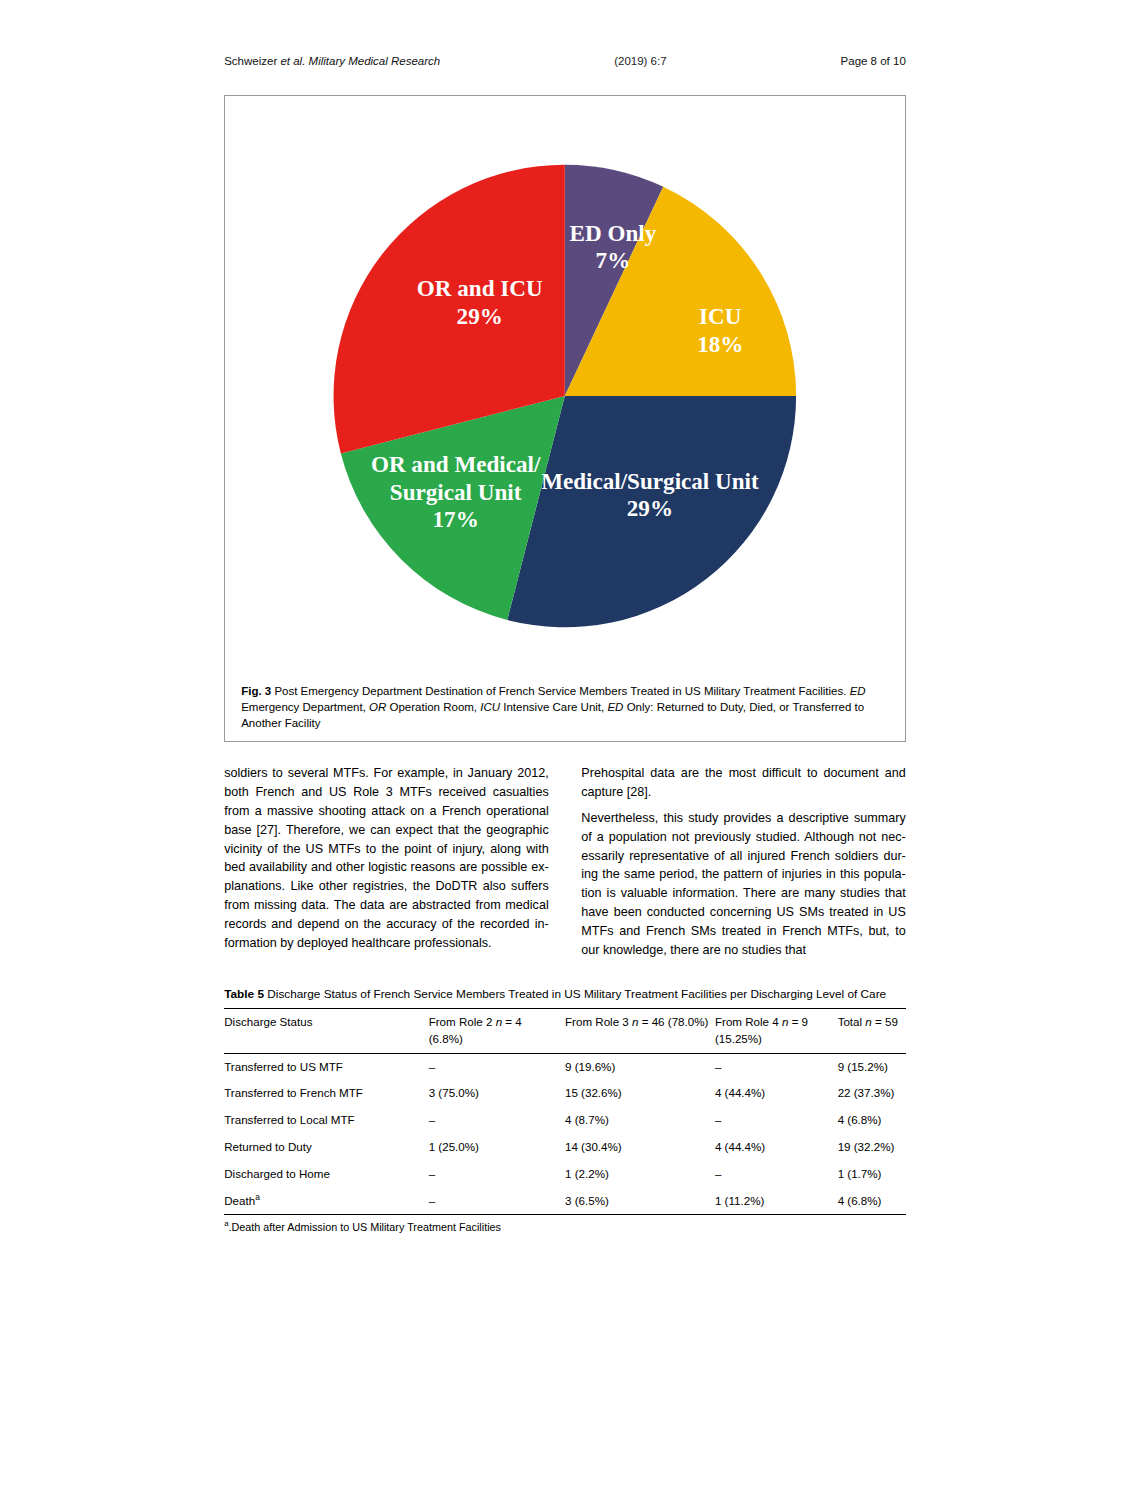Schweizer et al. Military Medical Research
(2019) 6:7
Page 8 of 10
Pie slices: start at 12 o'clock, clockwise. ED Only 7% (0 -> 25.2deg) ICU 18% (25.2 -> 90deg) Medical/Surgical Unit 29% (90 -> 194.4deg) OR and Medical/Surgical Unit 17% (194.4 -> 255.6deg) OR and ICU 29% (255.6 -> 360deg) r = 250 ED Only 7% ICU 18% Medical/Surgical Unit 29% OR and Medical/ Surgical Unit 17% OR and ICU 29%
Fig. 3 Post Emergency Department Destination of French Service Members Treated in US Military Treatment Facilities. ED Emergency Department, OR Operation Room, ICU Intensive Care Unit, ED Only: Returned to Duty, Died, or Transferred to Another Facility
soldiers to several MTFs. For example, in January 2012, both French and US Role 3 MTFs received casualties from a massive shooting attack on a French operational base [27]. Therefore, we can expect that the geographic vicinity of the US MTFs to the point of injury, along with bed availability and other logistic reasons are possible explanations. Like other registries, the DoDTR also suffers from missing data. The data are abstracted from medical records and depend on the accuracy of the recorded information by deployed healthcare professionals.
Prehospital data are the most difficult to document and capture [28].
Nevertheless, this study provides a descriptive summary of a population not previously studied. Although not necessarily representative of all injured French soldiers during the same period, the pattern of injuries in this population is valuable information. There are many studies that have been conducted concerning US SMs treated in US MTFs and French SMs treated in French MTFs, but, to our knowledge, there are no studies that
Table 5 Discharge Status of French Service Members Treated in US Military Treatment Facilities per Discharging Level of Care
| Discharge Status | From Role 2 n = 4 (6.8%) | From Role 3 n = 46 (78.0%) | From Role 4 n = 9 (15.25%) | Total n = 59 |
| --- | --- | --- | --- | --- |
| Transferred to US MTF | – | 9 (19.6%) | – | 9 (15.2%) |
| Transferred to French MTF | 3 (75.0%) | 15 (32.6%) | 4 (44.4%) | 22 (37.3%) |
| Transferred to Local MTF | – | 4 (8.7%) | – | 4 (6.8%) |
| Returned to Duty | 1 (25.0%) | 14 (30.4%) | 4 (44.4%) | 19 (32.2%) |
| Discharged to Home | – | 1 (2.2%) | – | 1 (1.7%) |
| Death a | – | 3 (6.5%) | 1 (11.2%) | 4 (6.8%) |
a.Death after Admission to US Military Treatment Facilities